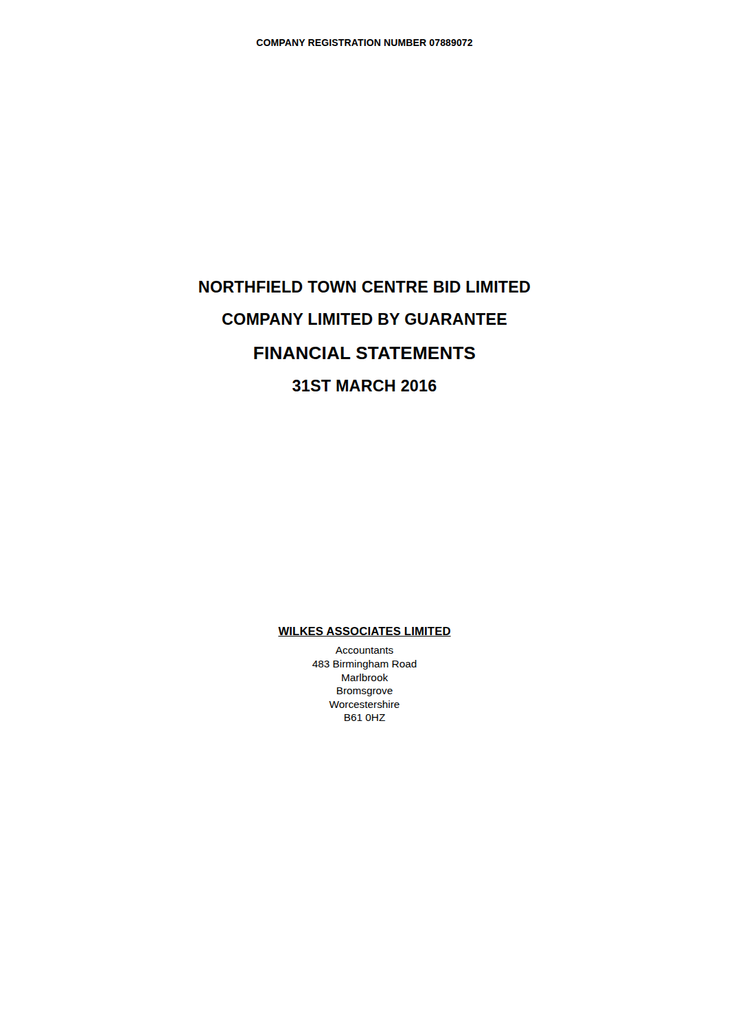COMPANY REGISTRATION NUMBER 07889072
NORTHFIELD TOWN CENTRE BID LIMITED
COMPANY LIMITED BY GUARANTEE
FINANCIAL STATEMENTS
31ST MARCH 2016
WILKES ASSOCIATES LIMITED
Accountants
483 Birmingham Road
Marlbrook
Bromsgrove
Worcestershire
B61 0HZ